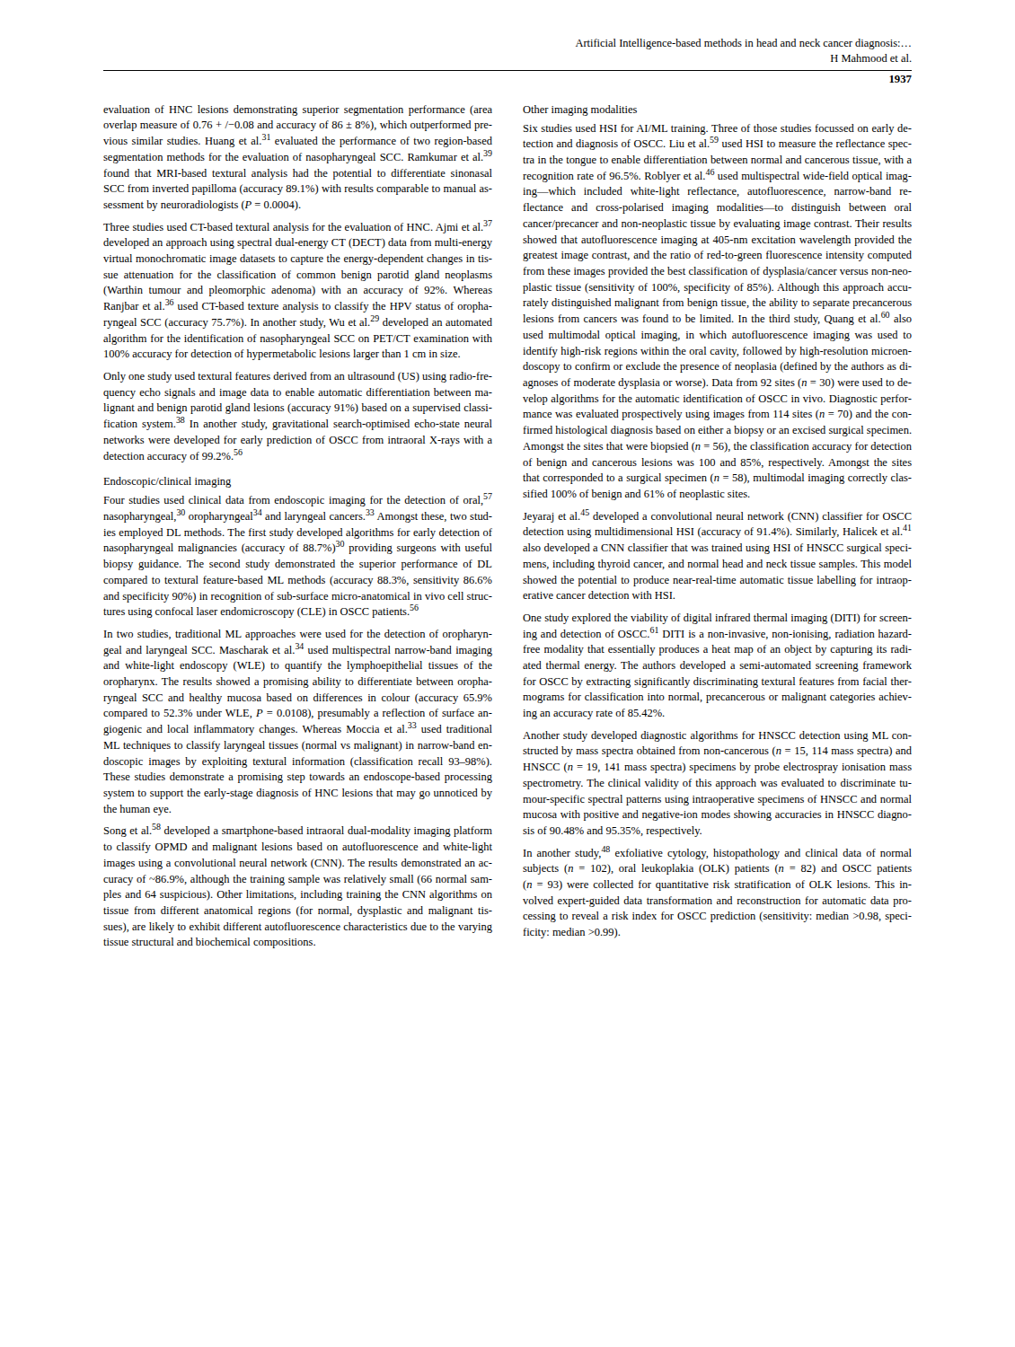Artificial Intelligence-based methods in head and neck cancer diagnosis:… H Mahmood et al.
1937
evaluation of HNC lesions demonstrating superior segmentation performance (area overlap measure of 0.76 + /−0.08 and accuracy of 86 ± 8%), which outperformed previous similar studies. Huang et al.31 evaluated the performance of two region-based segmentation methods for the evaluation of nasopharyngeal SCC. Ramkumar et al.39 found that MRI-based textural analysis had the potential to differentiate sinonasal SCC from inverted papilloma (accuracy 89.1%) with results comparable to manual assessment by neuroradiologists (P = 0.0004).
Three studies used CT-based textural analysis for the evaluation of HNC. Ajmi et al.37 developed an approach using spectral dual-energy CT (DECT) data from multi-energy virtual monochromatic image datasets to capture the energy-dependent changes in tissue attenuation for the classification of common benign parotid gland neoplasms (Warthin tumour and pleomorphic adenoma) with an accuracy of 92%. Whereas Ranjbar et al.36 used CT-based texture analysis to classify the HPV status of oropharyngeal SCC (accuracy 75.7%). In another study, Wu et al.29 developed an automated algorithm for the identification of nasopharyngeal SCC on PET/CT examination with 100% accuracy for detection of hypermetabolic lesions larger than 1 cm in size.
Only one study used textural features derived from an ultrasound (US) using radio-frequency echo signals and image data to enable automatic differentiation between malignant and benign parotid gland lesions (accuracy 91%) based on a supervised classification system.38 In another study, gravitational search-optimised echo-state neural networks were developed for early prediction of OSCC from intraoral X-rays with a detection accuracy of 99.2%.56
Endoscopic/clinical imaging
Four studies used clinical data from endoscopic imaging for the detection of oral,57 nasopharyngeal,30 oropharyngeal34 and laryngeal cancers.33 Amongst these, two studies employed DL methods. The first study developed algorithms for early detection of nasopharyngeal malignancies (accuracy of 88.7%)30 providing surgeons with useful biopsy guidance. The second study demonstrated the superior performance of DL compared to textural feature-based ML methods (accuracy 88.3%, sensitivity 86.6% and specificity 90%) in recognition of sub-surface micro-anatomical in vivo cell structures using confocal laser endomicroscopy (CLE) in OSCC patients.56
In two studies, traditional ML approaches were used for the detection of oropharyngeal and laryngeal SCC. Mascharak et al.34 used multispectral narrow-band imaging and white-light endoscopy (WLE) to quantify the lymphoepithelial tissues of the oropharynx. The results showed a promising ability to differentiate between oropharyngeal SCC and healthy mucosa based on differences in colour (accuracy 65.9% compared to 52.3% under WLE, P = 0.0108), presumably a reflection of surface angiogenic and local inflammatory changes. Whereas Moccia et al.33 used traditional ML techniques to classify laryngeal tissues (normal vs malignant) in narrow-band endoscopic images by exploiting textural information (classification recall 93–98%). These studies demonstrate a promising step towards an endoscope-based processing system to support the early-stage diagnosis of HNC lesions that may go unnoticed by the human eye.
Song et al.58 developed a smartphone-based intraoral dual-modality imaging platform to classify OPMD and malignant lesions based on autofluorescence and white-light images using a convolutional neural network (CNN). The results demonstrated an accuracy of ~86.9%, although the training sample was relatively small (66 normal samples and 64 suspicious). Other limitations, including training the CNN algorithms on tissue from different anatomical regions (for normal, dysplastic and malignant tissues), are likely to exhibit different autofluorescence characteristics due to the varying tissue structural and biochemical compositions.
Other imaging modalities
Six studies used HSI for AI/ML training. Three of those studies focussed on early detection and diagnosis of OSCC. Liu et al.59 used HSI to measure the reflectance spectra in the tongue to enable differentiation between normal and cancerous tissue, with a recognition rate of 96.5%. Roblyer et al.46 used multispectral wide-field optical imaging—which included white-light reflectance, autofluorescence, narrow-band reflectance and cross-polarised imaging modalities—to distinguish between oral cancer/precancer and non-neoplastic tissue by evaluating image contrast. Their results showed that autofluorescence imaging at 405-nm excitation wavelength provided the greatest image contrast, and the ratio of red-to-green fluorescence intensity computed from these images provided the best classification of dysplasia/cancer versus non-neoplastic tissue (sensitivity of 100%, specificity of 85%). Although this approach accurately distinguished malignant from benign tissue, the ability to separate precancerous lesions from cancers was found to be limited. In the third study, Quang et al.60 also used multimodal optical imaging, in which autofluorescence imaging was used to identify high-risk regions within the oral cavity, followed by high-resolution microendoscopy to confirm or exclude the presence of neoplasia (defined by the authors as diagnoses of moderate dysplasia or worse). Data from 92 sites (n = 30) were used to develop algorithms for the automatic identification of OSCC in vivo. Diagnostic performance was evaluated prospectively using images from 114 sites (n = 70) and the confirmed histological diagnosis based on either a biopsy or an excised surgical specimen. Amongst the sites that were biopsied (n = 56), the classification accuracy for detection of benign and cancerous lesions was 100 and 85%, respectively. Amongst the sites that corresponded to a surgical specimen (n = 58), multimodal imaging correctly classified 100% of benign and 61% of neoplastic sites.
Jeyaraj et al.45 developed a convolutional neural network (CNN) classifier for OSCC detection using multidimensional HSI (accuracy of 91.4%). Similarly, Halicek et al.41 also developed a CNN classifier that was trained using HSI of HNSCC surgical specimens, including thyroid cancer, and normal head and neck tissue samples. This model showed the potential to produce near-real-time automatic tissue labelling for intraoperative cancer detection with HSI.
One study explored the viability of digital infrared thermal imaging (DITI) for screening and detection of OSCC.61 DITI is a non-invasive, non-ionising, radiation hazard-free modality that essentially produces a heat map of an object by capturing its radiated thermal energy. The authors developed a semi-automated screening framework for OSCC by extracting significantly discriminating textural features from facial thermograms for classification into normal, precancerous or malignant categories achieving an accuracy rate of 85.42%.
Another study developed diagnostic algorithms for HNSCC detection using ML constructed by mass spectra obtained from non-cancerous (n = 15, 114 mass spectra) and HNSCC (n = 19, 141 mass spectra) specimens by probe electrospray ionisation mass spectrometry. The clinical validity of this approach was evaluated to discriminate tumour-specific spectral patterns using intraoperative specimens of HNSCC and normal mucosa with positive and negative-ion modes showing accuracies in HNSCC diagnosis of 90.48% and 95.35%, respectively.
In another study,48 exfoliative cytology, histopathology and clinical data of normal subjects (n = 102), oral leukoplakia (OLK) patients (n = 82) and OSCC patients (n = 93) were collected for quantitative risk stratification of OLK lesions. This involved expert-guided data transformation and reconstruction for automatic data processing to reveal a risk index for OSCC prediction (sensitivity: median >0.98, specificity: median >0.99).